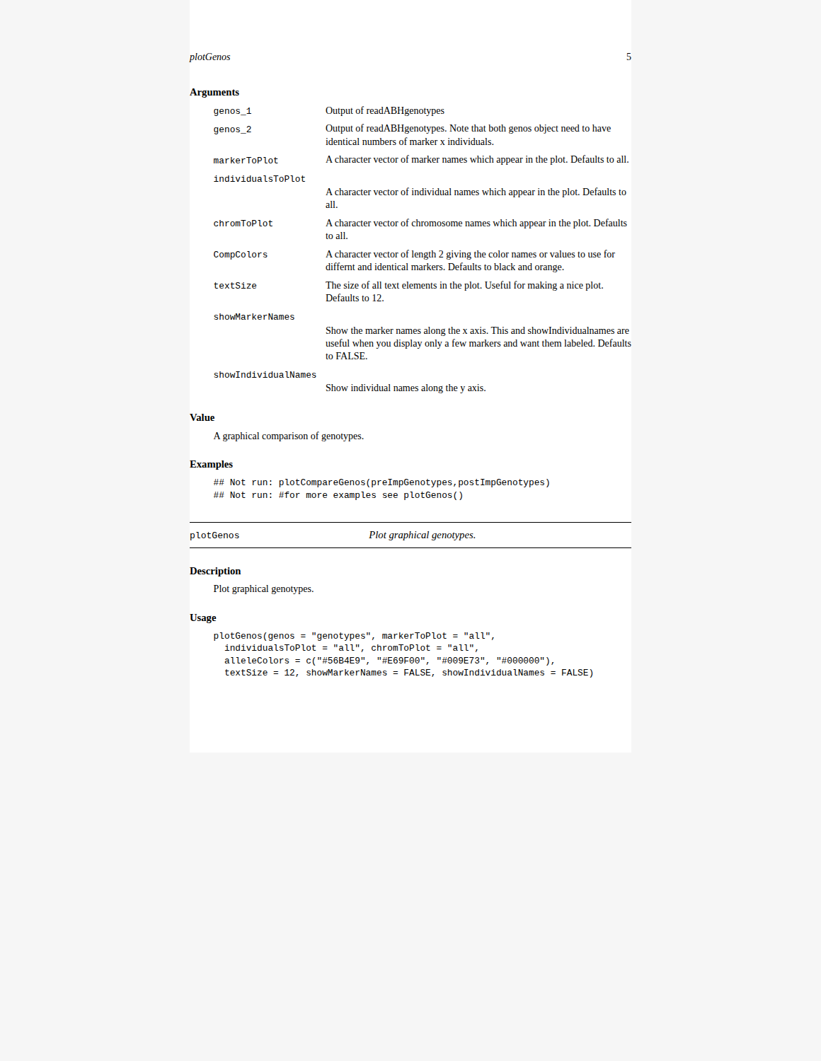plotGenos 5
Arguments
genos_1
Output of readABHgenotypes
genos_2
Output of readABHgenotypes. Note that both genos object need to have identical numbers of marker x individuals.
markerToPlot
A character vector of marker names which appear in the plot. Defaults to all.
individualsToPlot
A character vector of individual names which appear in the plot. Defaults to all.
chromToPlot
A character vector of chromosome names which appear in the plot. Defaults to all.
CompColors
A character vector of length 2 giving the color names or values to use for differnt and identical markers. Defaults to black and orange.
textSize
The size of all text elements in the plot. Useful for making a nice plot. Defaults to 12.
showMarkerNames
Show the marker names along the x axis. This and showIndividualnames are useful when you display only a few markers and want them labeled. Defaults to FALSE.
showIndividualNames
Show individual names along the y axis.
Value
A graphical comparison of genotypes.
Examples
## Not run: plotCompareGenos(preImpGenotypes,postImpGenotypes)
## Not run: #for more examples see plotGenos()
plotGenos Plot graphical genotypes.
Description
Plot graphical genotypes.
Usage
plotGenos(genos = "genotypes", markerToPlot = "all",
  individualsToPlot = "all", chromToPlot = "all",
  alleleColors = c("#56B4E9", "#E69F00", "#009E73", "#000000"),
  textSize = 12, showMarkerNames = FALSE, showIndividualNames = FALSE)